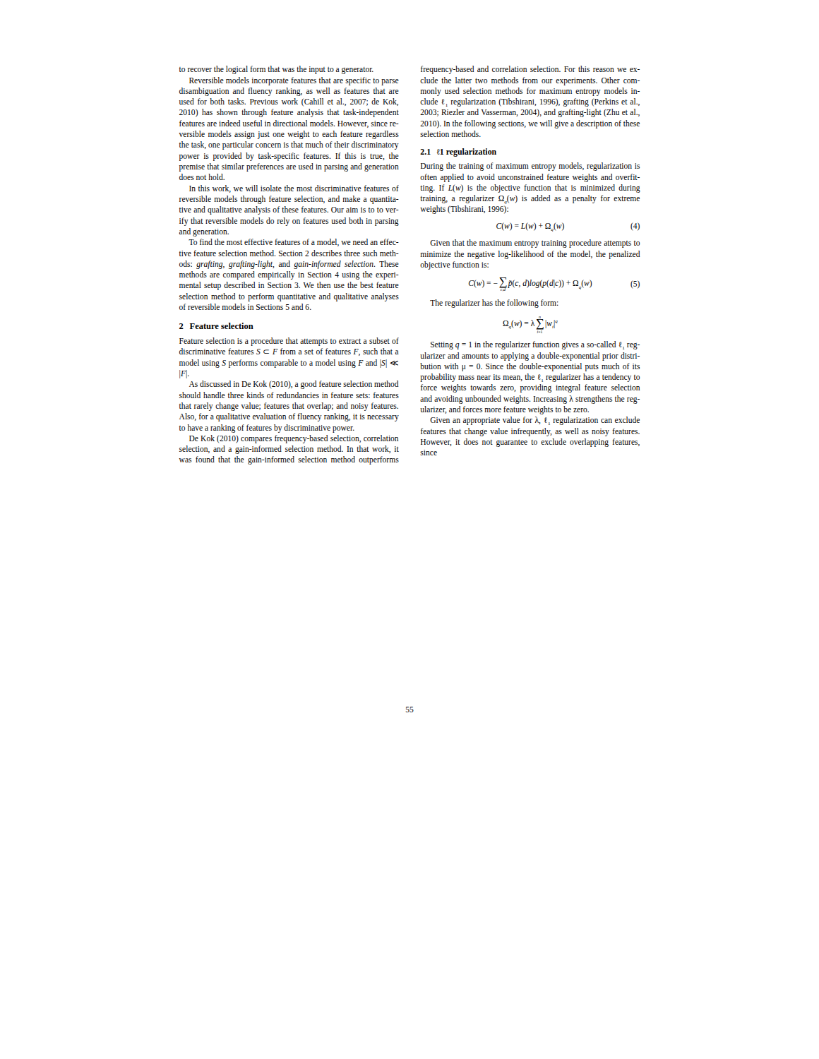to recover the logical form that was the input to a generator.
Reversible models incorporate features that are specific to parse disambiguation and fluency ranking, as well as features that are used for both tasks. Previous work (Cahill et al., 2007; de Kok, 2010) has shown through feature analysis that task-independent features are indeed useful in directional models. However, since reversible models assign just one weight to each feature regardless the task, one particular concern is that much of their discriminatory power is provided by task-specific features. If this is true, the premise that similar preferences are used in parsing and generation does not hold.
In this work, we will isolate the most discriminative features of reversible models through feature selection, and make a quantitative and qualitative analysis of these features. Our aim is to to verify that reversible models do rely on features used both in parsing and generation.
To find the most effective features of a model, we need an effective feature selection method. Section 2 describes three such methods: grafting, grafting-light, and gain-informed selection. These methods are compared empirically in Section 4 using the experimental setup described in Section 3. We then use the best feature selection method to perform quantitative and qualitative analyses of reversible models in Sections 5 and 6.
2 Feature selection
Feature selection is a procedure that attempts to extract a subset of discriminative features S ⊂ F from a set of features F, such that a model using S performs comparable to a model using F and |S| ≪ |F|.
As discussed in De Kok (2010), a good feature selection method should handle three kinds of redundancies in feature sets: features that rarely change value; features that overlap; and noisy features. Also, for a qualitative evaluation of fluency ranking, it is necessary to have a ranking of features by discriminative power.
De Kok (2010) compares frequency-based selection, correlation selection, and a gain-informed selection method. In that work, it was found that the gain-informed selection method outperforms frequency-based and correlation selection. For this reason we exclude the latter two methods from our experiments. Other commonly used selection methods for maximum entropy models include ℓ1 regularization (Tibshirani, 1996), grafting (Perkins et al., 2003; Riezler and Vasserman, 2004), and grafting-light (Zhu et al., 2010). In the following sections, we will give a description of these selection methods.
2.1ℓ1 regularization
During the training of maximum entropy models, regularization is often applied to avoid unconstrained feature weights and overfitting. If L(w) is the objective function that is minimized during training, a regularizer Ωq(w) is added as a penalty for extreme weights (Tibshirani, 1996):
C(w) = L(w) + Ωq(w) (4)
Given that the maximum entropy training procedure attempts to minimize the negative log-likelihood of the model, the penalized objective function is:
C(w) = −∑c,d p̃(c, d)log(p(d|c)) + Ωq(w) (5)
The regularizer has the following form:
Ωq(w) = λn∑i=1|wi|q
Setting q = 1 in the regularizer function gives a so-called ℓ1 regularizer and amounts to applying a double-exponential prior distribution with μ = 0. Since the double-exponential puts much of its probability mass near its mean, the ℓ1 regularizer has a tendency to force weights towards zero, providing integral feature selection and avoiding unbounded weights. Increasing λ strengthens the regularizer, and forces more feature weights to be zero.
Given an appropriate value for λ, ℓ1 regularization can exclude features that change value infrequently, as well as noisy features. However, it does not guarantee to exclude overlapping features, since
55